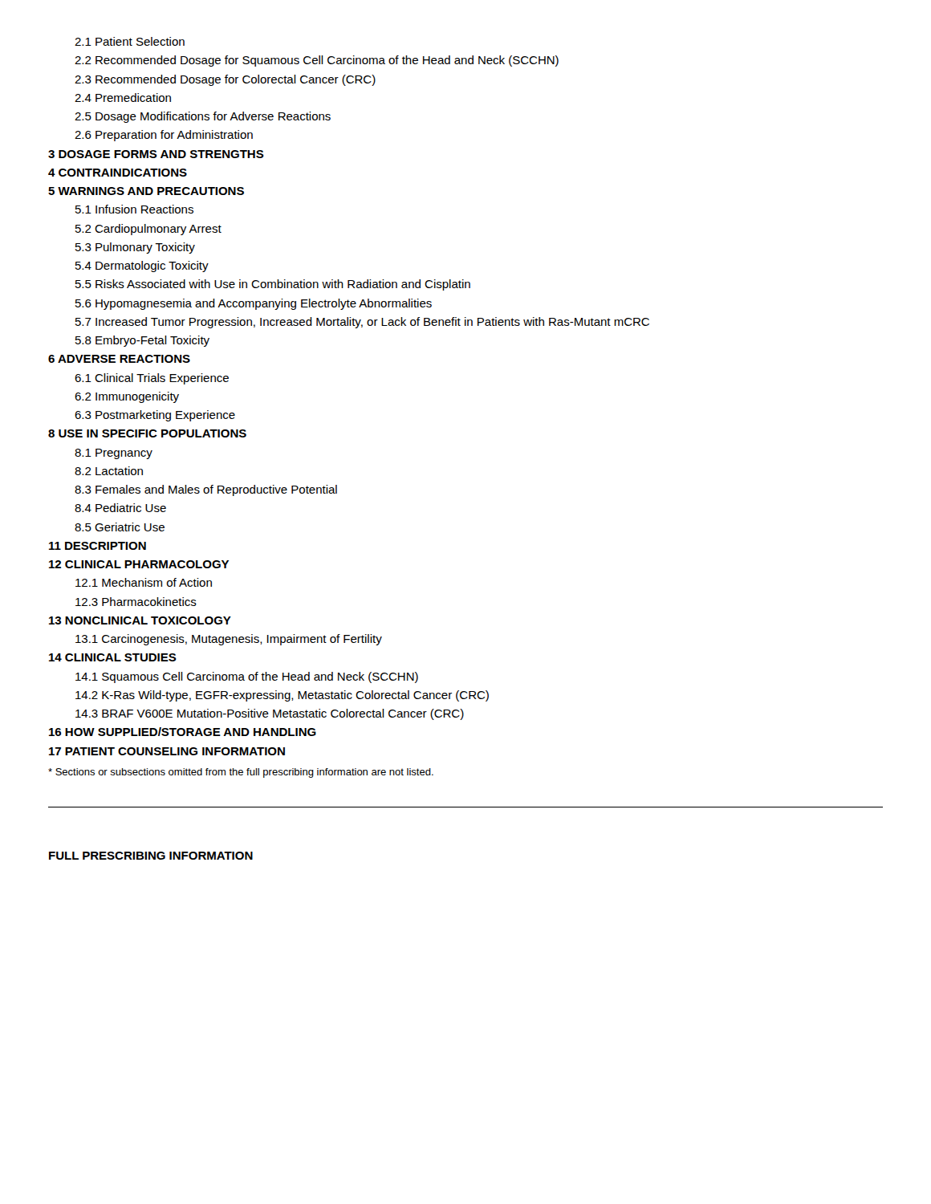2.1 Patient Selection
2.2 Recommended Dosage for Squamous Cell Carcinoma of the Head and Neck (SCCHN)
2.3 Recommended Dosage for Colorectal Cancer (CRC)
2.4 Premedication
2.5 Dosage Modifications for Adverse Reactions
2.6 Preparation for Administration
3 DOSAGE FORMS AND STRENGTHS
4 CONTRAINDICATIONS
5 WARNINGS AND PRECAUTIONS
5.1 Infusion Reactions
5.2 Cardiopulmonary Arrest
5.3 Pulmonary Toxicity
5.4 Dermatologic Toxicity
5.5 Risks Associated with Use in Combination with Radiation and Cisplatin
5.6 Hypomagnesemia and Accompanying Electrolyte Abnormalities
5.7 Increased Tumor Progression, Increased Mortality, or Lack of Benefit in Patients with Ras-Mutant mCRC
5.8 Embryo-Fetal Toxicity
6 ADVERSE REACTIONS
6.1 Clinical Trials Experience
6.2 Immunogenicity
6.3 Postmarketing Experience
8 USE IN SPECIFIC POPULATIONS
8.1 Pregnancy
8.2 Lactation
8.3 Females and Males of Reproductive Potential
8.4 Pediatric Use
8.5 Geriatric Use
11 DESCRIPTION
12 CLINICAL PHARMACOLOGY
12.1 Mechanism of Action
12.3 Pharmacokinetics
13 NONCLINICAL TOXICOLOGY
13.1 Carcinogenesis, Mutagenesis, Impairment of Fertility
14 CLINICAL STUDIES
14.1 Squamous Cell Carcinoma of the Head and Neck (SCCHN)
14.2 K-Ras Wild-type, EGFR-expressing, Metastatic Colorectal Cancer (CRC)
14.3 BRAF V600E Mutation-Positive Metastatic Colorectal Cancer (CRC)
16 HOW SUPPLIED/STORAGE AND HANDLING
17 PATIENT COUNSELING INFORMATION
* Sections or subsections omitted from the full prescribing information are not listed.
FULL PRESCRIBING INFORMATION